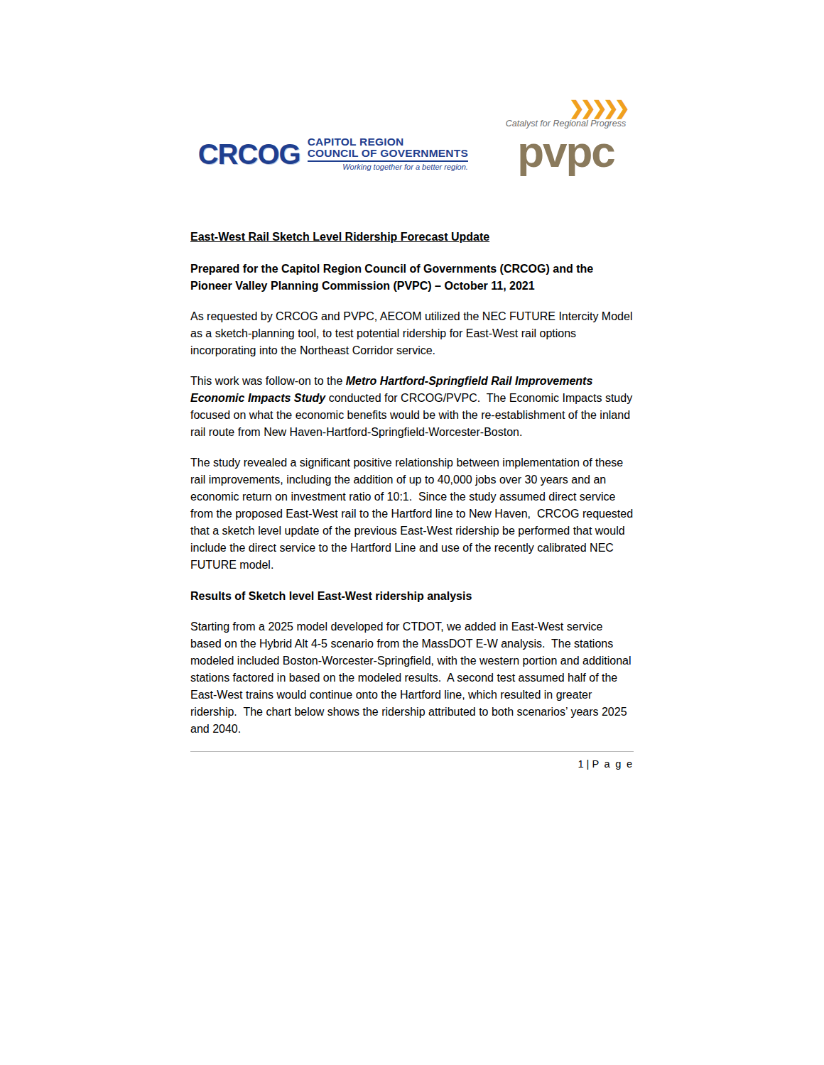CRCOG
CAPITOL REGION
COUNCIL OF GOVERNMENTS
Working together for a better region.
❯❯❯❯❯
Catalyst for Regional Progress
pvpc
East-West Rail Sketch Level Ridership Forecast Update
Prepared for the Capitol Region Council of Governments (CRCOG) and the Pioneer Valley Planning Commission (PVPC) – October 11, 2021
As requested by CRCOG and PVPC, AECOM utilized the NEC FUTURE Intercity Model as a sketch-planning tool, to test potential ridership for East-West rail options incorporating into the Northeast Corridor service.
This work was follow-on to the Metro Hartford-Springfield Rail Improvements Economic Impacts Study conducted for CRCOG/PVPC. The Economic Impacts study focused on what the economic benefits would be with the re-establishment of the inland rail route from New Haven-Hartford-Springfield-Worcester-Boston.
The study revealed a significant positive relationship between implementation of these rail improvements, including the addition of up to 40,000 jobs over 30 years and an economic return on investment ratio of 10:1. Since the study assumed direct service from the proposed East-West rail to the Hartford line to New Haven, CRCOG requested that a sketch level update of the previous East-West ridership be performed that would include the direct service to the Hartford Line and use of the recently calibrated NEC FUTURE model.
Results of Sketch level East-West ridership analysis
Starting from a 2025 model developed for CTDOT, we added in East-West service based on the Hybrid Alt 4-5 scenario from the MassDOT E-W analysis. The stations modeled included Boston-Worcester-Springfield, with the western portion and additional stations factored in based on the modeled results. A second test assumed half of the East-West trains would continue onto the Hartford line, which resulted in greater ridership. The chart below shows the ridership attributed to both scenarios’ years 2025 and 2040.
1 | P a g e